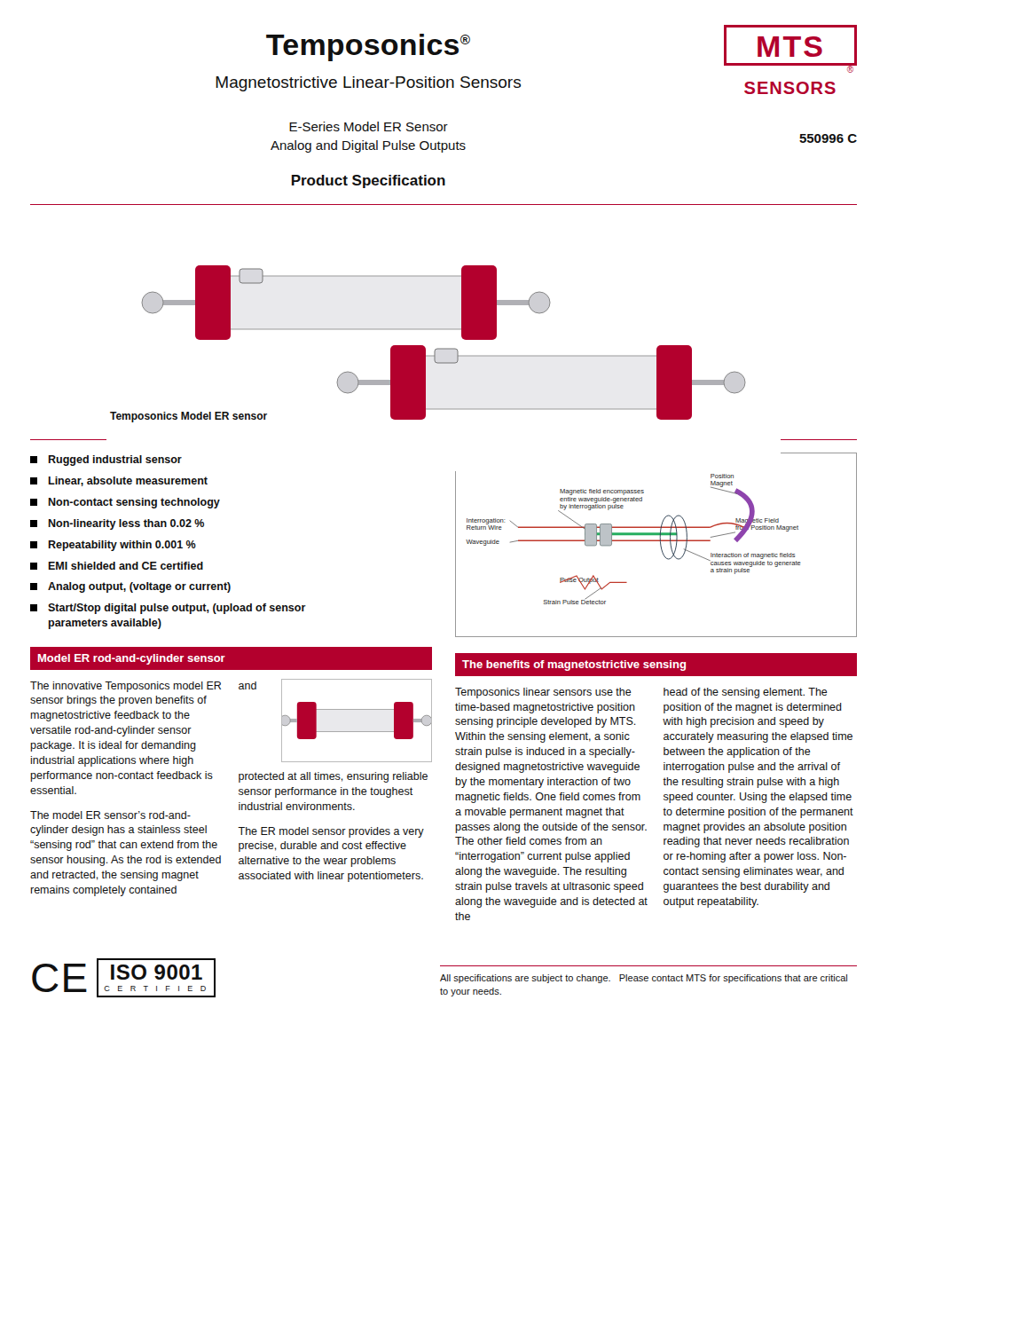MTS
®
SENSORS
Temposonics®
Magnetostrictive Linear-Position Sensors
E-Series Model ER Sensor
Analog and Digital Pulse Outputs
Product Specification
550996 C
Temposonics Model ER sensor
Rugged industrial sensor
Linear, absolute measurement
Non-contact sensing technology
Non-linearity less than 0.02 %
Repeatability within 0.001 %
EMI shielded and CE certified
Analog output, (voltage or current)
Start/Stop digital pulse output, (upload of sensor
parameters available)
Model ER rod-and-cylinder sensor
The innovative Temposonics model ER sensor brings the proven benefits of magnetostrictive feedback to the versatile rod-and-cylinder sensor package. It is ideal for demanding industrial applications where high performance non-contact feedback is essential.
The model ER sensor’s rod-and-cylinder design has a stainless steel “sensing rod” that can extend from the sensor housing. As the rod is extended and retracted, the sensing magnet remains completely contained
and protected at all times, ensuring reliable sensor performance in the toughest industrial environments.
The ER model sensor provides a very precise, durable and cost effective alternative to the wear problems associated with linear potentiometers.
The benefits of magnetostrictive sensing
Temposonics linear sensors use the time-based magnetostrictive position sensing principle developed by MTS. Within the sensing element, a sonic strain pulse is induced in a specially-designed magnetostrictive waveguide by the momentary interaction of two magnetic fields. One field comes from a movable permanent magnet that passes along the outside of the sensor. The other field comes from an “interrogation” current pulse applied along the waveguide. The resulting strain pulse travels at ultrasonic speed along the waveguide and is detected at the
head of the sensing element. The position of the magnet is determined with high precision and speed by accurately measuring the elapsed time between the application of the interrogation pulse and the arrival of the resulting strain pulse with a high speed counter. Using the elapsed time to determine position of the permanent magnet provides an absolute position reading that never needs recalibration or re-homing after a power loss. Non-contact sensing eliminates wear, and guarantees the best durability and output repeatability.
C E
ISO 9001
C E R T I F I E D
All specifications are subject to change. Please contact MTS for specifications that are critical to your needs.